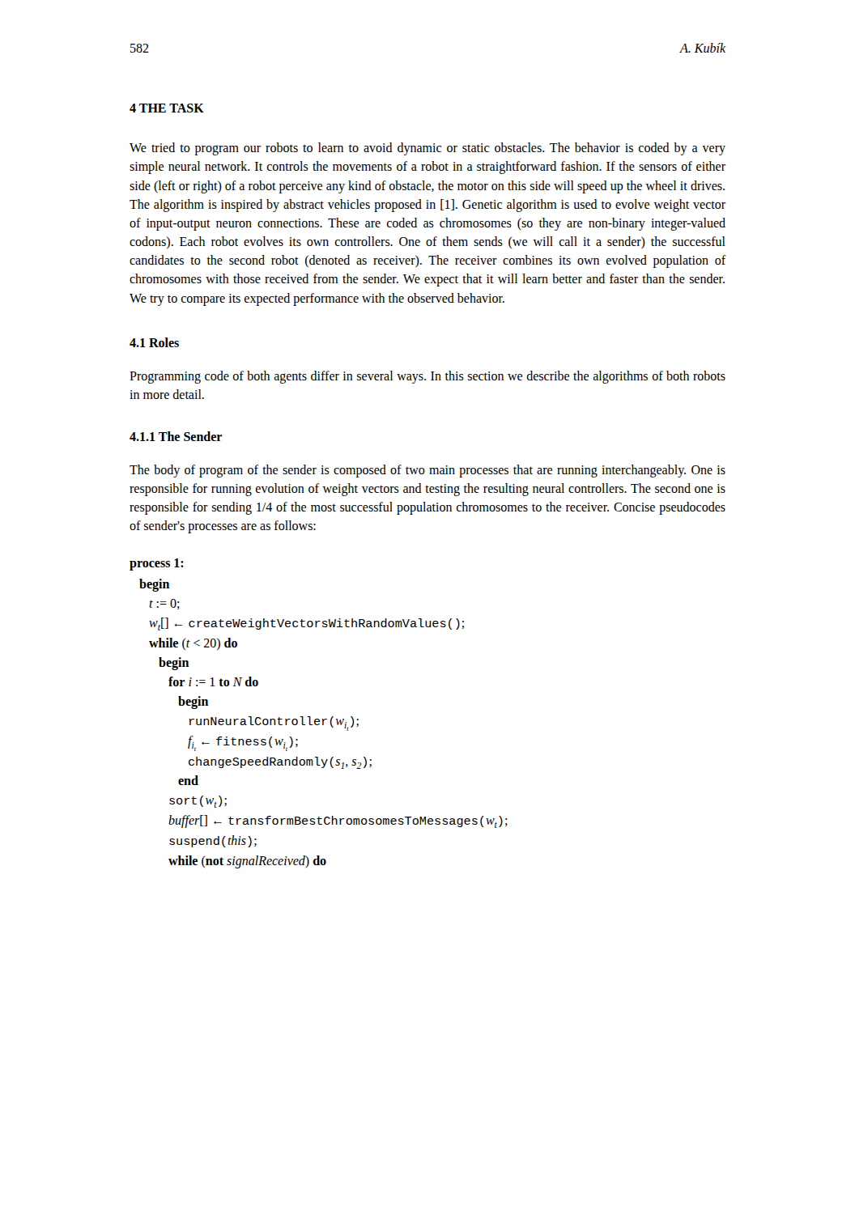582 A. Kubík
4 THE TASK
We tried to program our robots to learn to avoid dynamic or static obstacles. The behavior is coded by a very simple neural network. It controls the movements of a robot in a straightforward fashion. If the sensors of either side (left or right) of a robot perceive any kind of obstacle, the motor on this side will speed up the wheel it drives. The algorithm is inspired by abstract vehicles proposed in [1]. Genetic algorithm is used to evolve weight vector of input-output neuron connections. These are coded as chromosomes (so they are non-binary integer-valued codons). Each robot evolves its own controllers. One of them sends (we will call it a sender) the successful candidates to the second robot (denoted as receiver). The receiver combines its own evolved population of chromosomes with those received from the sender. We expect that it will learn better and faster than the sender. We try to compare its expected performance with the observed behavior.
4.1 Roles
Programming code of both agents differ in several ways. In this section we describe the algorithms of both robots in more detail.
4.1.1 The Sender
The body of program of the sender is composed of two main processes that are running interchangeably. One is responsible for running evolution of weight vectors and testing the resulting neural controllers. The second one is responsible for sending 1/4 of the most successful population chromosomes to the receiver. Concise pseudocodes of sender's processes are as follows:
process 1: begin t := 0; wt[] ← createWeightVectorsWithRandomValues(); while (t < 20) do begin for i := 1 to N do begin runNeuralController(wit); fit ← fitness(wit); changeSpeedRandomly(s1, s2); end sort(wt); buffer[] ← transformBestChromosomesToMessages(wt); suspend(this); while (not signalReceived) do